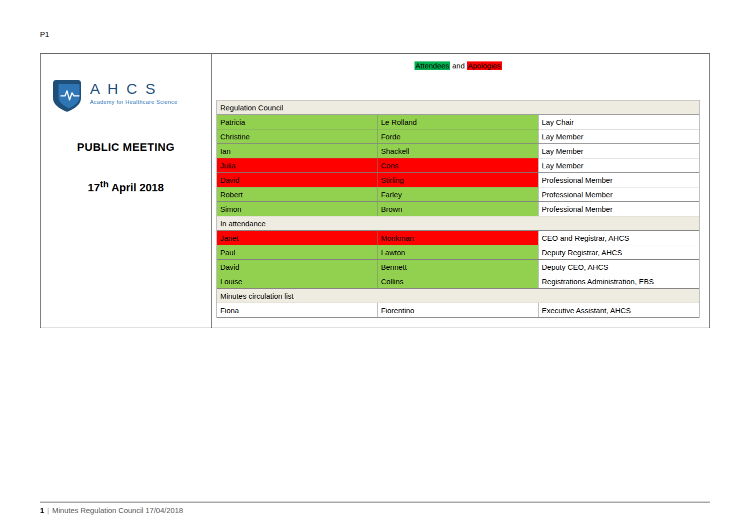P1
| A H C S Academy for Healthcare Science PUBLIC MEETING 17 th April 2018 | Attendees and Apologies / Regulation Council / / Patricia / Le Rolland / Lay Chair / / Christine / Forde / Lay Member / / Ian / Shackell / Lay Member / / Julia / Cons / Lay Member / / David / Stirling / Professional Member / / Robert / Farley / Professional Member / / Simon / Brown / Professional Member / / In attendance / / Janet / Monkman / CEO and Registrar, AHCS / / Paul / Lawton / Deputy Registrar, AHCS / / David / Bennett / Deputy CEO, AHCS / / Louise / Collins / Registrations Administration, EBS / / Minutes circulation list / / Fiona / Fiorentino / Executive Assistant, AHCS / |
1|Minutes Regulation Council 17/04/2018